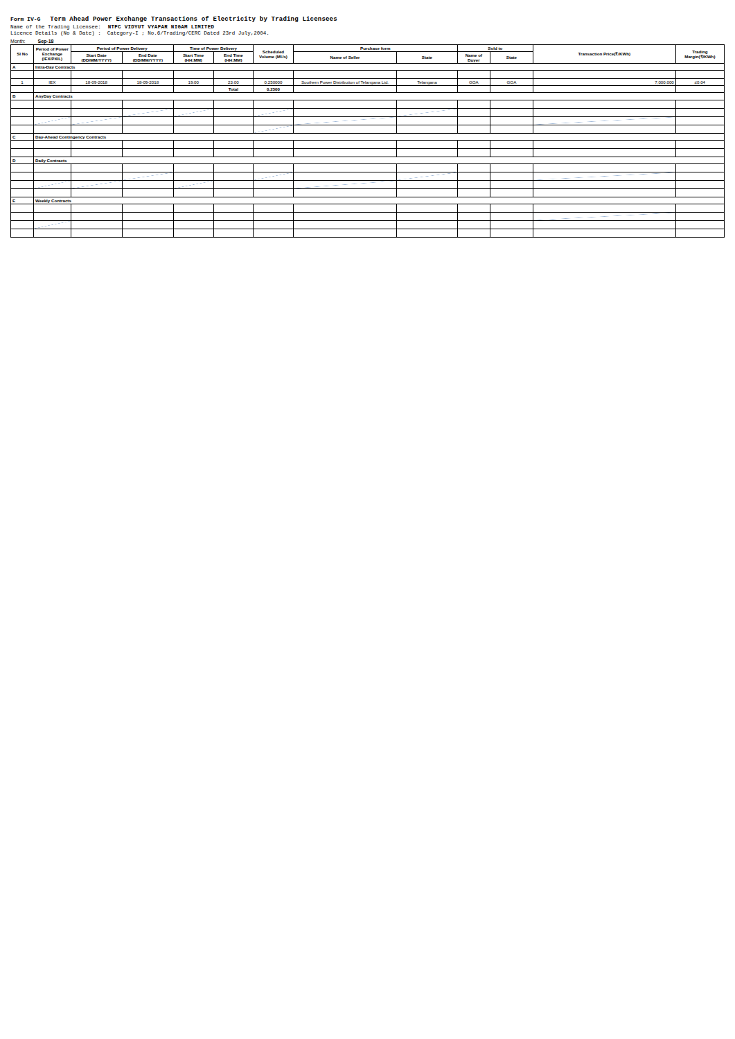Form IV-G Term Ahead Power Exchange Transactions of Electricity by Trading Licensees
Name of the Trading Licensee: NTPC VIDYUT VYAPAR NIGAM LIMITED
Licence Details (No & Date) : Category-I ; No.6/Trading/CERC Dated 23rd July,2004.
Month: Sep-18
| Sl No | Period of Power Exchange (IEX/PXIL) | Period of Power Delivery | Time of Power Delivery | Scheduled Volume (MUs) | Purchase form | Sold to | Transaction Price(₹/KWh) | Trading Margin(₹/KWh) |
| --- | --- | --- | --- | --- | --- | --- | --- | --- |
| Start Date (DD/MM/YYYY) | End Date (DD/MM/YYYY) | Start Time (HH:MM) | End Time (HH:MM) | Name of Seller | State | Name of Buyer | State |
| A | Intra-Day Contracts |
| 1 | IEX | 18-09-2018 | 18-09-2018 | 19:00 | 23:00 | 0.250000 | Southern Power Distribution of Telangana Ltd. | Telangana | GOA | GOA | 7,000.000 | ≤0.04 |
| | | | | | Total | 0.2500 | | | | | | |
| B | AnyDay Contracts |
| C | Day-Ahead Contingency Contracts |
| D | Daily Contracts |
| E | Weekly Contracts |